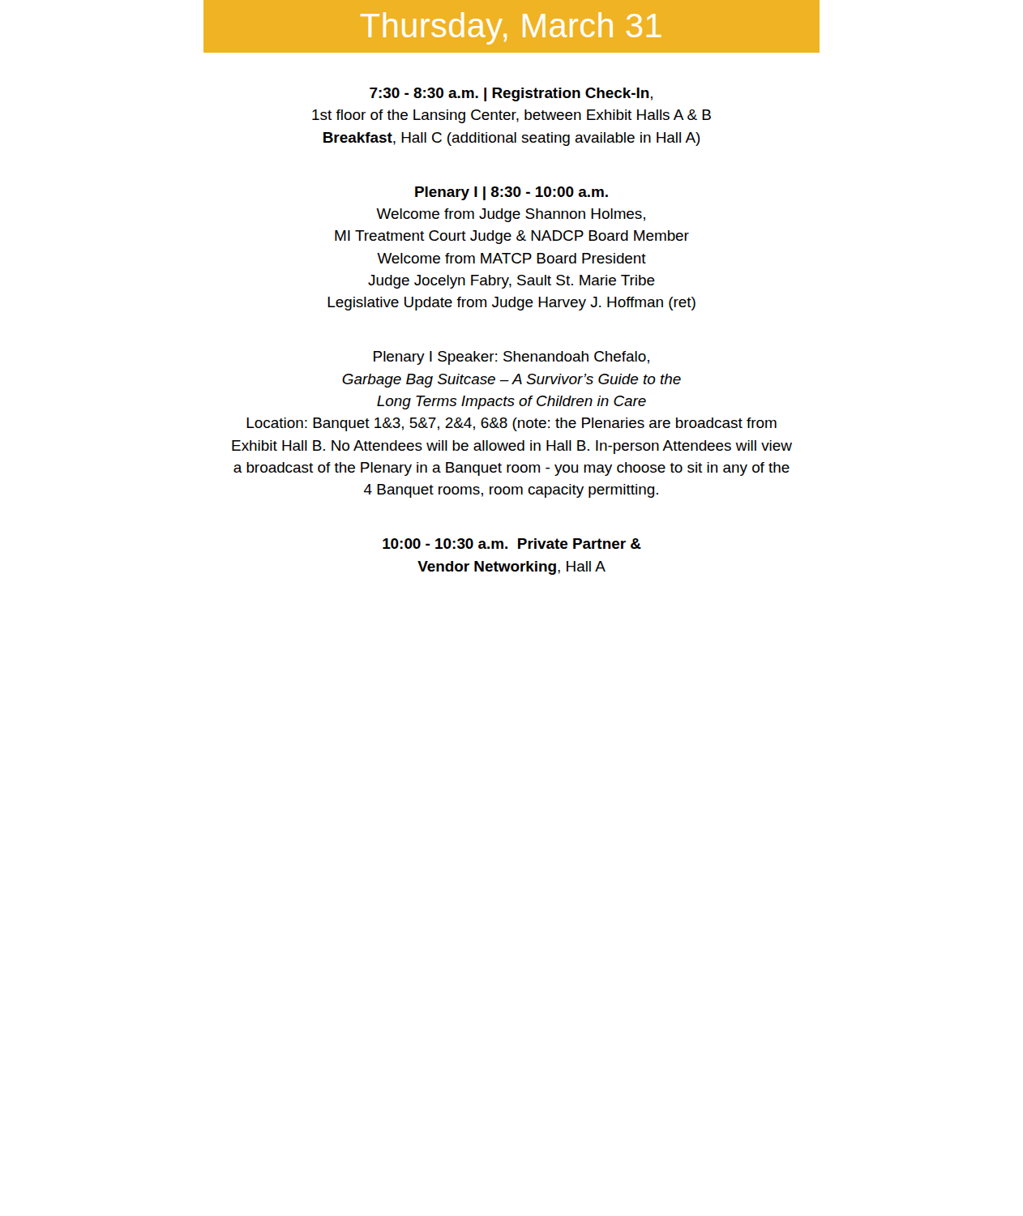Thursday, March 31
7:30 - 8:30 a.m. | Registration Check-In,
1st floor of the Lansing Center, between Exhibit Halls A & B
Breakfast, Hall C (additional seating available in Hall A)
Plenary I | 8:30 - 10:00 a.m.
Welcome from Judge Shannon Holmes,
MI Treatment Court Judge & NADCP Board Member
Welcome from MATCP Board President
Judge Jocelyn Fabry, Sault St. Marie Tribe
Legislative Update from Judge Harvey J. Hoffman (ret)
Plenary I Speaker: Shenandoah Chefalo,
Garbage Bag Suitcase – A Survivor’s Guide to the
Long Terms Impacts of Children in Care
Location: Banquet 1&3, 5&7, 2&4, 6&8 (note: the Plenaries are broadcast from Exhibit Hall B. No Attendees will be allowed in Hall B. In-person Attendees will view a broadcast of the Plenary in a Banquet room - you may choose to sit in any of the 4 Banquet rooms, room capacity permitting.
10:00 - 10:30 a.m. Private Partner &
Vendor Networking, Hall A